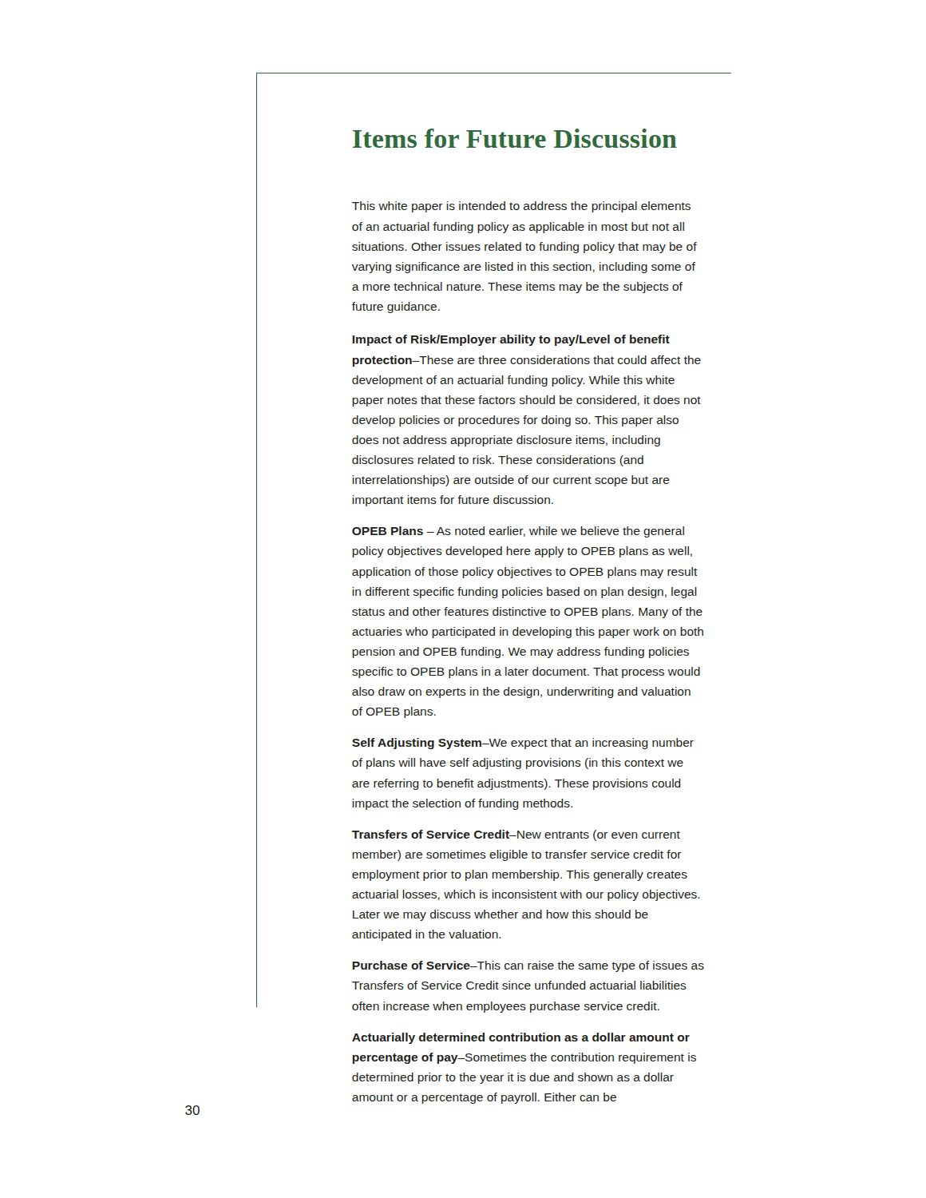Items for Future Discussion
This white paper is intended to address the principal elements of an actuarial funding policy as applicable in most but not all situations. Other issues related to funding policy that may be of varying significance are listed in this section, including some of a more technical nature. These items may be the subjects of future guidance.
Impact of Risk/Employer ability to pay/Level of benefit protection–These are three considerations that could affect the development of an actuarial funding policy. While this white paper notes that these factors should be considered, it does not develop policies or procedures for doing so. This paper also does not address appropriate disclosure items, including disclosures related to risk. These considerations (and interrelationships) are outside of our current scope but are important items for future discussion.
OPEB Plans – As noted earlier, while we believe the general policy objectives developed here apply to OPEB plans as well, application of those policy objectives to OPEB plans may result in different specific funding policies based on plan design, legal status and other features distinctive to OPEB plans. Many of the actuaries who participated in developing this paper work on both pension and OPEB funding. We may address funding policies specific to OPEB plans in a later document. That process would also draw on experts in the design, underwriting and valuation of OPEB plans.
Self Adjusting System–We expect that an increasing number of plans will have self adjusting provisions (in this context we are referring to benefit adjustments). These provisions could impact the selection of funding methods.
Transfers of Service Credit–New entrants (or even current member) are sometimes eligible to transfer service credit for employment prior to plan membership. This generally creates actuarial losses, which is inconsistent with our policy objectives. Later we may discuss whether and how this should be anticipated in the valuation.
Purchase of Service–This can raise the same type of issues as Transfers of Service Credit since unfunded actuarial liabilities often increase when employees purchase service credit.
Actuarially determined contribution as a dollar amount or percentage of pay–Sometimes the contribution requirement is determined prior to the year it is due and shown as a dollar amount or a percentage of payroll. Either can be
30